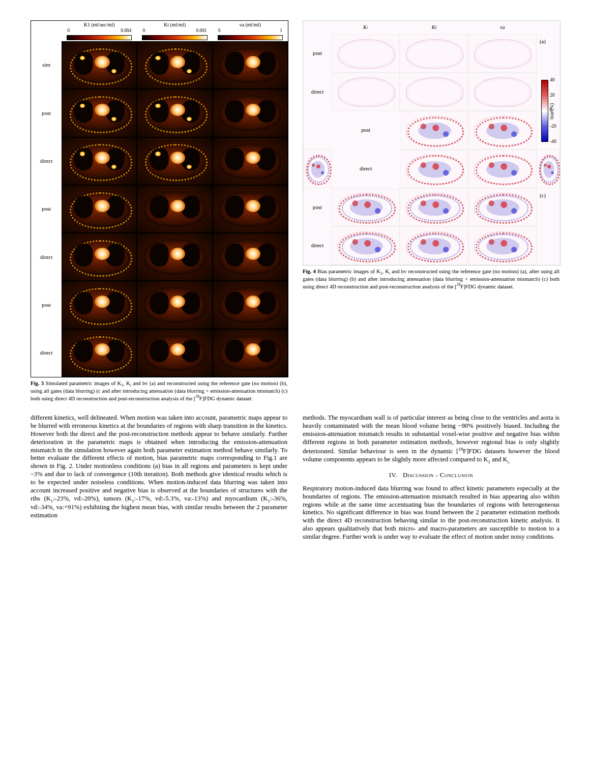K1 (ml/sec/ml)
00.004
Ki (ml/ml)
00.001
va (ml/ml)
01
sim
post
direct
post
direct
post
direct
Fig. 3 Simulated parametric images of K1, Ki and bv (a) and reconstructed using the reference gate (no motion) (b), using all gates (data blurring) (c and after introducing attenuation (data blurring + emission-attenuation mismatch) (c) both using direct 4D reconstruction and post-reconstruction analysis of the [18F]FDG dynamic dataset.
K1
Ki
va
post
(a)
direct
post
40200-20-40
bias (%)
direct
post
(c)
direct
Fig. 4 Bias parametric images of K1, Ki and bv reconstructed using the reference gate (no motion) (a), after using all gates (data blurring) (b) and after introducing attenuation (data blurring + emission-attenuation mismatch) (c) both using direct 4D reconstruction and post-reconstruction analysis of the [18F]FDG dynamic dataset.
different kinetics, well delineated. When motion was taken into account, parametric maps appear to be blurred with erroneous kinetics at the boundaries of regions with sharp transition in the kinetics. However both the direct and the post-reconstruction methods appear to behave similarly. Further deterioration in the parametric maps is obtained when introducing the emission-attenuation mismatch in the simulation however again both parameter estimation method behave similarly. To better evaluate the different effects of motion, bias parametric maps corresponding to Fig.1 are shown in Fig. 2. Under motionless conditions (a) bias in all regions and parameters is kept under ~3% and due to lack of convergence (10th iteration). Both methods give identical results which is to be expected under noiseless conditions. When motion-induced data blurring was taken into account increased positive and negative bias is observed at the boundaries of structures with the ribs (K1:-23%, vd:-20%), tumors (K1:-17%, vd:-5.3%, va:-13%) and myocardium (K1:-36%, vd:-34%, va:+91%) exhibiting the highest mean bias, with similar results between the 2 parameter estimation
methods. The myocardium wall is of particular interest as being close to the ventricles and aorta is heavily contaminated with the mean blood volume being ~90% positively biased. Including the emission-attenuation mismatch results in substantial voxel-wise positive and negative bias within different regions in both parameter estimation methods, however regional bias is only slightly deteriorated. Similar behaviour is seen in the dynamic [18F]FDG datasets however the blood volume components appears to be slightly more affected compared to K1 and Ki.
IV. Discussion - Conclusion
Respiratory motion-induced data blurring was found to affect kinetic parameters especially at the boundaries of regions. The emission-attenuation mismatch resulted in bias appearing also within regions while at the same time accentuating bias the boundaries of regions with heterogeneous kinetics. No significant difference in bias was found between the 2 parameter estimation methods with the direct 4D reconstruction behaving similar to the post-reconstruction kinetic analysis. It also appears qualitatively that both micro- and macro-parameters are susceptible to motion to a similar degree. Further work is under way to evaluate the effect of motion under noisy conditions.